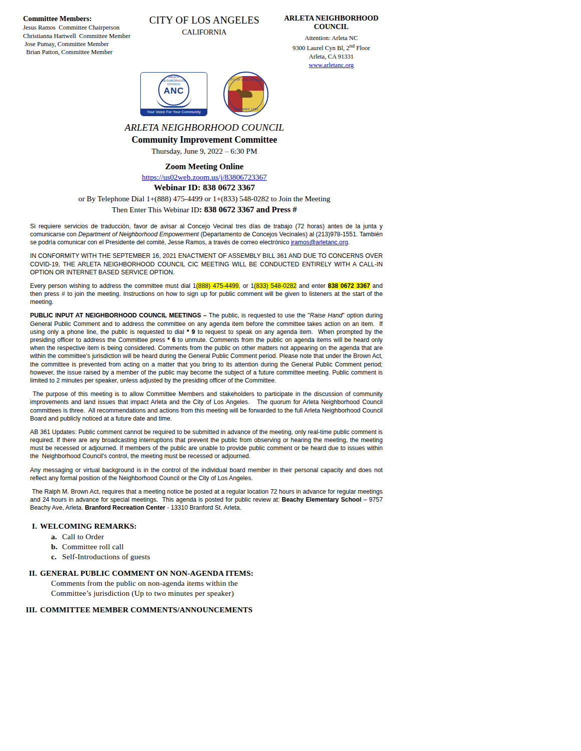| Committee Members: Jesus Ramos Committee Chairperson Christianna Hartwell Committee Member Jose Pumay, Committee Member Brian Patton, Committee Member | CITY OF LOS ANGELES CALIFORNIA | ARLETA NEIGHBORHOOD COUNCIL Attention: Arleta NC 9300 Laurel Cyn Bl, 2 nd Floor Arleta, CA 91331 www.arletanc.org |
ARLETA NEIGHBORHOOD COUNCIL
ANC
Your Voice For Your Community
CITY OF LOS ANGELES
FOUNDED 1781
ARLETA NEIGHBORHOOD COUNCIL
Community Improvement Committee
Thursday, June 9, 2022 – 6:30 PM
Zoom Meeting Online
https://us02web.zoom.us/j/83806723367
Webinar ID: 838 0672 3367
or By Telephone Dial 1+(888) 475-4499 or 1+(833) 548-0282 to Join the Meeting
Then Enter This Webinar ID: 838 0672 3367 and Press #
Si requiere servicios de traducción, favor de avisar al Concejo Vecinal tres días de trabajo (72 horas) antes de la junta y comunicarse con Department of Neighborhood Empowerment (Departamento de Concejos Vecinales) al (213)978-1551. También se podría comunicar con el Presidente del comité, Jesse Ramos, a través de correo electrónico jramos@arletanc.org.
IN CONFORMITY WITH THE SEPTEMBER 16, 2021 ENACTMENT OF ASSEMBLY BILL 361 AND DUE TO CONCERNS OVER COVID-19, THE ARLETA NEIGHBORHOOD COUNCIL CIC MEETING WILL BE CONDUCTED ENTIRELY WITH A CALL-IN OPTION OR INTERNET BASED SERVICE OPTION.
Every person wishing to address the committee must dial 1(888) 475-4499, or 1(833) 548-0282 and enter 838 0672 3367 and then press # to join the meeting. Instructions on how to sign up for public comment will be given to listeners at the start of the meeting.
PUBLIC INPUT AT NEIGHBORHOOD COUNCIL MEETINGS – The public, is requested to use the "Raise Hand" option during General Public Comment and to address the committee on any agenda item before the committee takes action on an item. If using only a phone line, the public is requested to dial * 9 to request to speak on any agenda item. When prompted by the presiding officer to address the Committee press * 6 to unmute. Comments from the public on agenda items will be heard only when the respective item is being considered. Comments from the public on other matters not appearing on the agenda that are within the committee's jurisdiction will be heard during the General Public Comment period. Please note that under the Brown Act, the committee is prevented from acting on a matter that you bring to its attention during the General Public Comment period; however, the issue raised by a member of the public may become the subject of a future committee meeting. Public comment is limited to 2 minutes per speaker, unless adjusted by the presiding officer of the Committee.
The purpose of this meeting is to allow Committee Members and stakeholders to participate in the discussion of community improvements and land issues that impact Arleta and the City of Los Angeles. The quorum for Arleta Neighborhood Council committees is three. All recommendations and actions from this meeting will be forwarded to the full Arleta Neighborhood Council Board and publicly noticed at a future date and time.
AB 361 Updates: Public comment cannot be required to be submitted in advance of the meeting, only real-time public comment is required. If there are any broadcasting interruptions that prevent the public from observing or hearing the meeting, the meeting must be recessed or adjourned. If members of the public are unable to provide public comment or be heard due to issues within the Neighborhood Council's control, the meeting must be recessed or adjourned.
Any messaging or virtual background is in the control of the individual board member in their personal capacity and does not reflect any formal position of the Neighborhood Council or the City of Los Angeles.
The Ralph M. Brown Act, requires that a meeting notice be posted at a regular location 72 hours in advance for regular meetings and 24 hours in advance for special meetings. This agenda is posted for public review at: Beachy Elementary School – 9757 Beachy Ave, Arleta. Branford Recreation Center - 13310 Branford St. Arleta.
I. WELCOMING REMARKS:
a. Call to Order
b. Committee roll call
c. Self-Introductions of guests
II. GENERAL PUBLIC COMMENT ON NON-AGENDA ITEMS:
Comments from the public on non-agenda items within the
Committee’s jurisdiction (Up to two minutes per speaker)
III. COMMITTEE MEMBER COMMENTS/ANNOUNCEMENTS